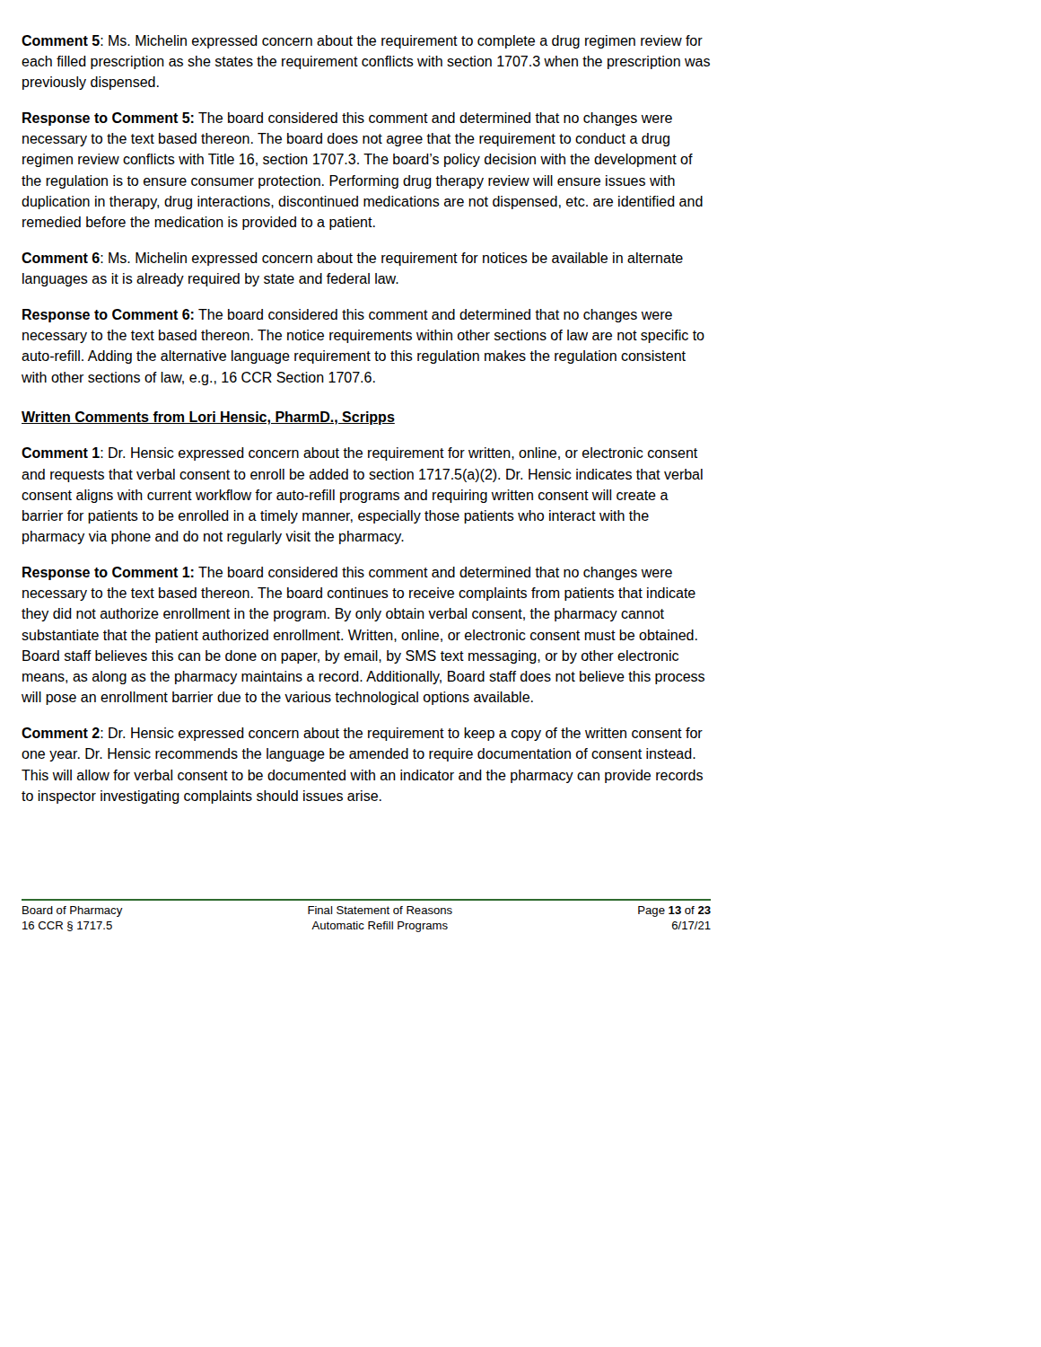Comment 5: Ms. Michelin expressed concern about the requirement to complete a drug regimen review for each filled prescription as she states the requirement conflicts with section 1707.3 when the prescription was previously dispensed.
Response to Comment 5: The board considered this comment and determined that no changes were necessary to the text based thereon. The board does not agree that the requirement to conduct a drug regimen review conflicts with Title 16, section 1707.3. The board’s policy decision with the development of the regulation is to ensure consumer protection. Performing drug therapy review will ensure issues with duplication in therapy, drug interactions, discontinued medications are not dispensed, etc. are identified and remedied before the medication is provided to a patient.
Comment 6: Ms. Michelin expressed concern about the requirement for notices be available in alternate languages as it is already required by state and federal law.
Response to Comment 6: The board considered this comment and determined that no changes were necessary to the text based thereon. The notice requirements within other sections of law are not specific to auto-refill. Adding the alternative language requirement to this regulation makes the regulation consistent with other sections of law, e.g., 16 CCR Section 1707.6.
Written Comments from Lori Hensic, PharmD., Scripps
Comment 1: Dr. Hensic expressed concern about the requirement for written, online, or electronic consent and requests that verbal consent to enroll be added to section 1717.5(a)(2). Dr. Hensic indicates that verbal consent aligns with current workflow for auto-refill programs and requiring written consent will create a barrier for patients to be enrolled in a timely manner, especially those patients who interact with the pharmacy via phone and do not regularly visit the pharmacy.
Response to Comment 1: The board considered this comment and determined that no changes were necessary to the text based thereon. The board continues to receive complaints from patients that indicate they did not authorize enrollment in the program. By only obtain verbal consent, the pharmacy cannot substantiate that the patient authorized enrollment. Written, online, or electronic consent must be obtained. Board staff believes this can be done on paper, by email, by SMS text messaging, or by other electronic means, as along as the pharmacy maintains a record. Additionally, Board staff does not believe this process will pose an enrollment barrier due to the various technological options available.
Comment 2: Dr. Hensic expressed concern about the requirement to keep a copy of the written consent for one year. Dr. Hensic recommends the language be amended to require documentation of consent instead. This will allow for verbal consent to be documented with an indicator and the pharmacy can provide records to inspector investigating complaints should issues arise.
Board of Pharmacy
16 CCR § 1717.5
Final Statement of Reasons
Automatic Refill Programs
Page 13 of 23
6/17/21